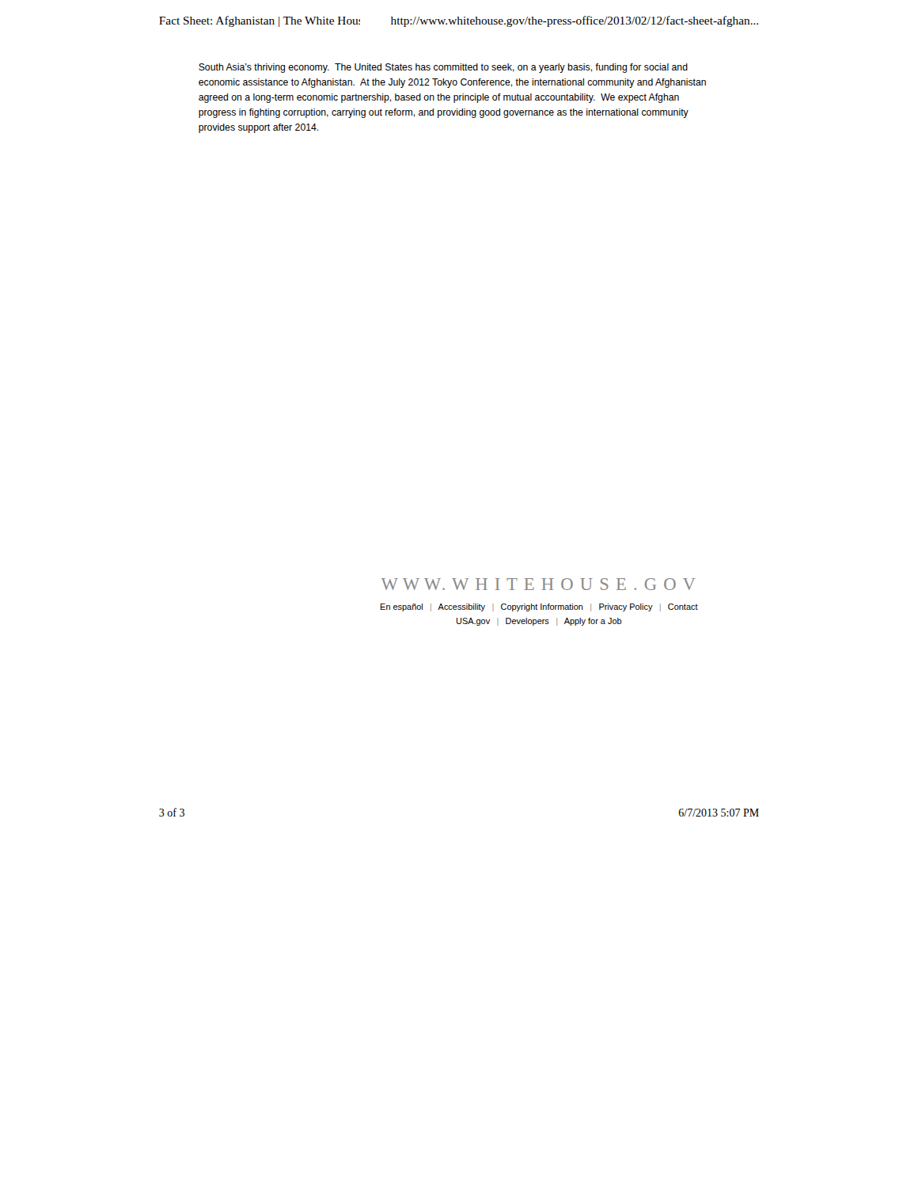Fact Sheet: Afghanistan | The White House
http://www.whitehouse.gov/the-press-office/2013/02/12/fact-sheet-afghan...
South Asia’s thriving economy. The United States has committed to seek, on a yearly basis, funding for social and economic assistance to Afghanistan. At the July 2012 Tokyo Conference, the international community and Afghanistan agreed on a long-term economic partnership, based on the principle of mutual accountability. We expect Afghan progress in fighting corruption, carrying out reform, and providing good governance as the international community provides support after 2014.
W W W. W H I T E H O U S E . G O V
En español | Accessibility | Copyright Information | Privacy Policy | Contact
USA.gov | Developers | Apply for a Job
3 of 3
6/7/2013 5:07 PM